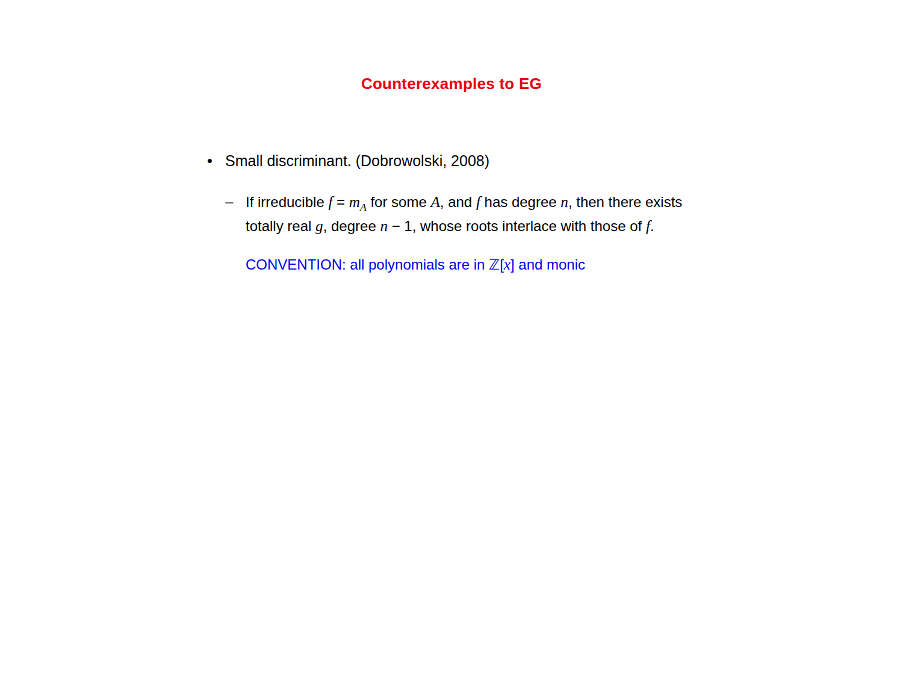Counterexamples to EG
Small discriminant. (Dobrowolski, 2008)
If irreducible f = mA for some A, and f has degree n, then there exists totally real g, degree n − 1, whose roots interlace with those of f.
CONVENTION: all polynomials are in ℤ[x] and monic